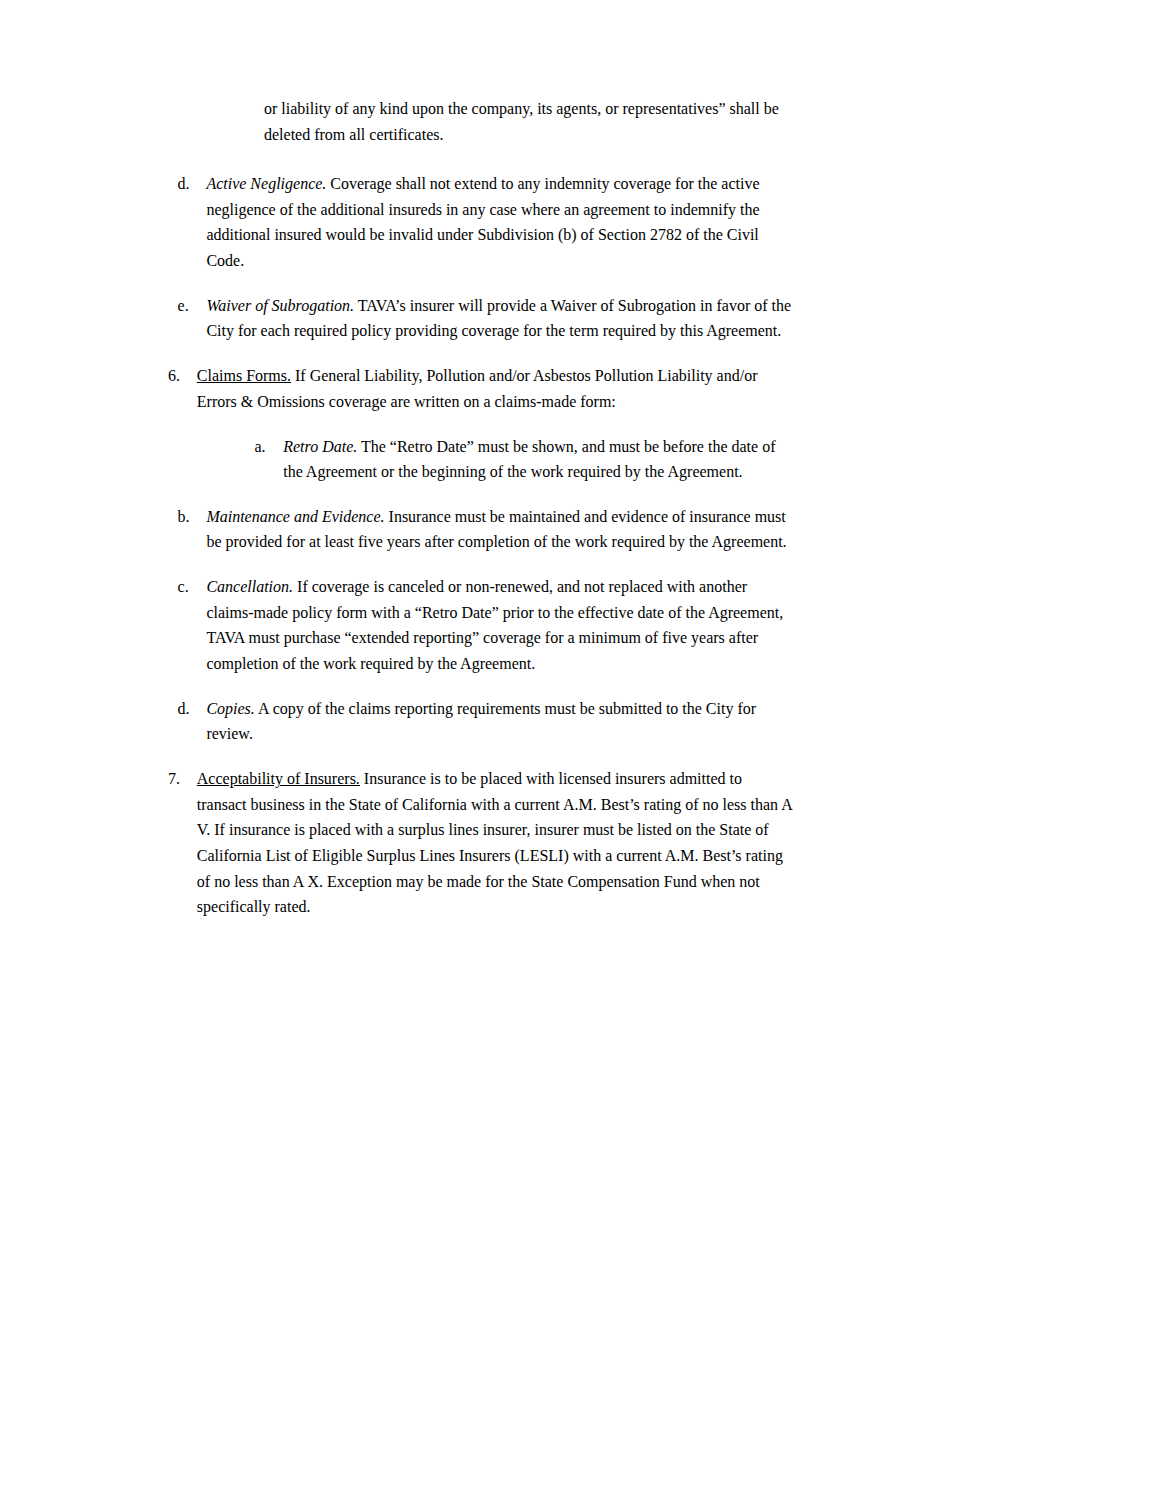or liability of any kind upon the company, its agents, or representatives” shall be deleted from all certificates.
d. Active Negligence. Coverage shall not extend to any indemnity coverage for the active negligence of the additional insureds in any case where an agreement to indemnify the additional insured would be invalid under Subdivision (b) of Section 2782 of the Civil Code.
e. Waiver of Subrogation. TAVA’s insurer will provide a Waiver of Subrogation in favor of the City for each required policy providing coverage for the term required by this Agreement.
6. Claims Forms. If General Liability, Pollution and/or Asbestos Pollution Liability and/or Errors & Omissions coverage are written on a claims-made form:
a. Retro Date. The “Retro Date” must be shown, and must be before the date of the Agreement or the beginning of the work required by the Agreement.
b. Maintenance and Evidence. Insurance must be maintained and evidence of insurance must be provided for at least five years after completion of the work required by the Agreement.
c. Cancellation. If coverage is canceled or non-renewed, and not replaced with another claims-made policy form with a “Retro Date” prior to the effective date of the Agreement, TAVA must purchase “extended reporting” coverage for a minimum of five years after completion of the work required by the Agreement.
d. Copies. A copy of the claims reporting requirements must be submitted to the City for review.
7. Acceptability of Insurers. Insurance is to be placed with licensed insurers admitted to transact business in the State of California with a current A.M. Best’s rating of no less than A V. If insurance is placed with a surplus lines insurer, insurer must be listed on the State of California List of Eligible Surplus Lines Insurers (LESLI) with a current A.M. Best’s rating of no less than A X. Exception may be made for the State Compensation Fund when not specifically rated.